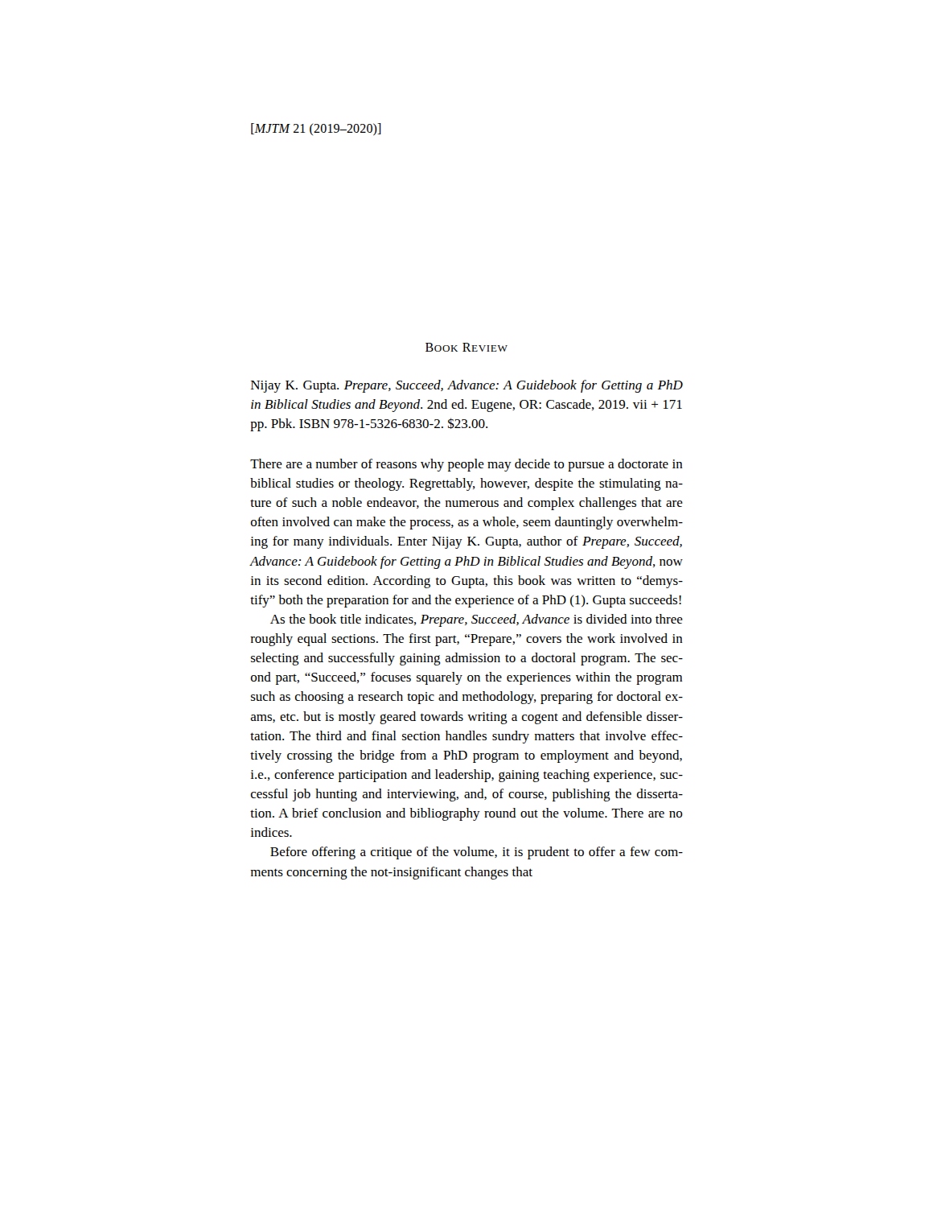[MJTM 21 (2019–2020)]
BOOK REVIEW
Nijay K. Gupta. Prepare, Succeed, Advance: A Guidebook for Getting a PhD in Biblical Studies and Beyond. 2nd ed. Eugene, OR: Cascade, 2019. vii + 171 pp. Pbk. ISBN 978-1-5326-6830-2. $23.00.
There are a number of reasons why people may decide to pursue a doctorate in biblical studies or theology. Regrettably, however, despite the stimulating nature of such a noble endeavor, the numerous and complex challenges that are often involved can make the process, as a whole, seem dauntingly overwhelming for many individuals. Enter Nijay K. Gupta, author of Prepare, Succeed, Advance: A Guidebook for Getting a PhD in Biblical Studies and Beyond, now in its second edition. According to Gupta, this book was written to “demystify” both the preparation for and the experience of a PhD (1). Gupta succeeds!
As the book title indicates, Prepare, Succeed, Advance is divided into three roughly equal sections. The first part, “Prepare,” covers the work involved in selecting and successfully gaining admission to a doctoral program. The second part, “Succeed,” focuses squarely on the experiences within the program such as choosing a research topic and methodology, preparing for doctoral exams, etc. but is mostly geared towards writing a cogent and defensible dissertation. The third and final section handles sundry matters that involve effectively crossing the bridge from a PhD program to employment and beyond, i.e., conference participation and leadership, gaining teaching experience, successful job hunting and interviewing, and, of course, publishing the dissertation. A brief conclusion and bibliography round out the volume. There are no indices.
Before offering a critique of the volume, it is prudent to offer a few comments concerning the not-insignificant changes that